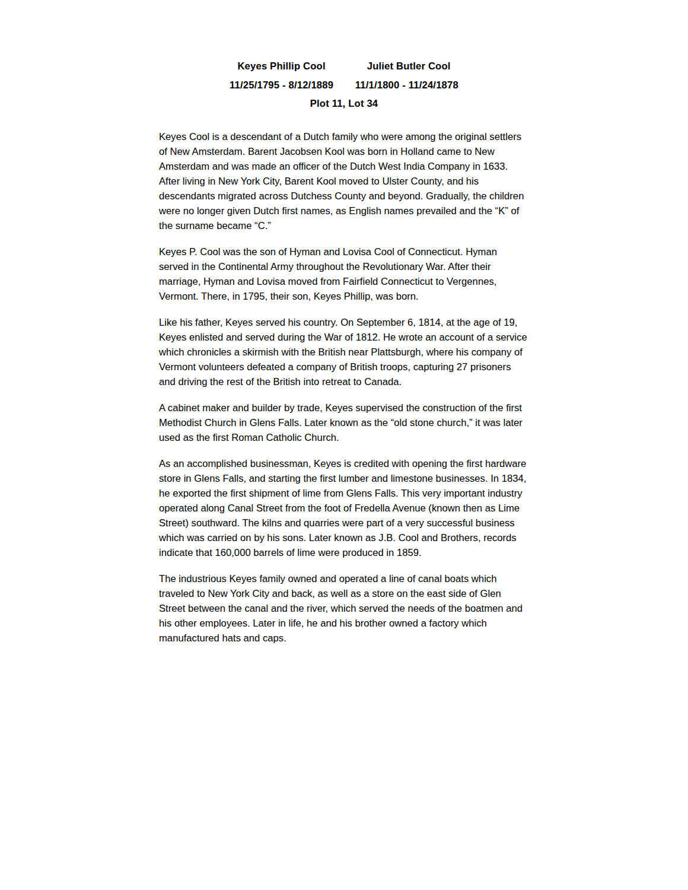Keyes Phillip Cool Juliet Butler Cool
11/25/1795 - 8/12/1889 11/1/1800 - 11/24/1878
Plot 11, Lot 34
Keyes Cool is a descendant of a Dutch family who were among the original settlers of New Amsterdam. Barent Jacobsen Kool was born in Holland came to New Amsterdam and was made an officer of the Dutch West India Company in 1633. After living in New York City, Barent Kool moved to Ulster County, and his descendants migrated across Dutchess County and beyond. Gradually, the children were no longer given Dutch first names, as English names prevailed and the “K” of the surname became “C.”
Keyes P. Cool was the son of Hyman and Lovisa Cool of Connecticut. Hyman served in the Continental Army throughout the Revolutionary War. After their marriage, Hyman and Lovisa moved from Fairfield Connecticut to Vergennes, Vermont. There, in 1795, their son, Keyes Phillip, was born.
Like his father, Keyes served his country. On September 6, 1814, at the age of 19, Keyes enlisted and served during the War of 1812. He wrote an account of a service which chronicles a skirmish with the British near Plattsburgh, where his company of Vermont volunteers defeated a company of British troops, capturing 27 prisoners and driving the rest of the British into retreat to Canada.
A cabinet maker and builder by trade, Keyes supervised the construction of the first Methodist Church in Glens Falls. Later known as the “old stone church,” it was later used as the first Roman Catholic Church.
As an accomplished businessman, Keyes is credited with opening the first hardware store in Glens Falls, and starting the first lumber and limestone businesses. In 1834, he exported the first shipment of lime from Glens Falls. This very important industry operated along Canal Street from the foot of Fredella Avenue (known then as Lime Street) southward. The kilns and quarries were part of a very successful business which was carried on by his sons. Later known as J.B. Cool and Brothers, records indicate that 160,000 barrels of lime were produced in 1859.
The industrious Keyes family owned and operated a line of canal boats which traveled to New York City and back, as well as a store on the east side of Glen Street between the canal and the river, which served the needs of the boatmen and his other employees. Later in life, he and his brother owned a factory which manufactured hats and caps.